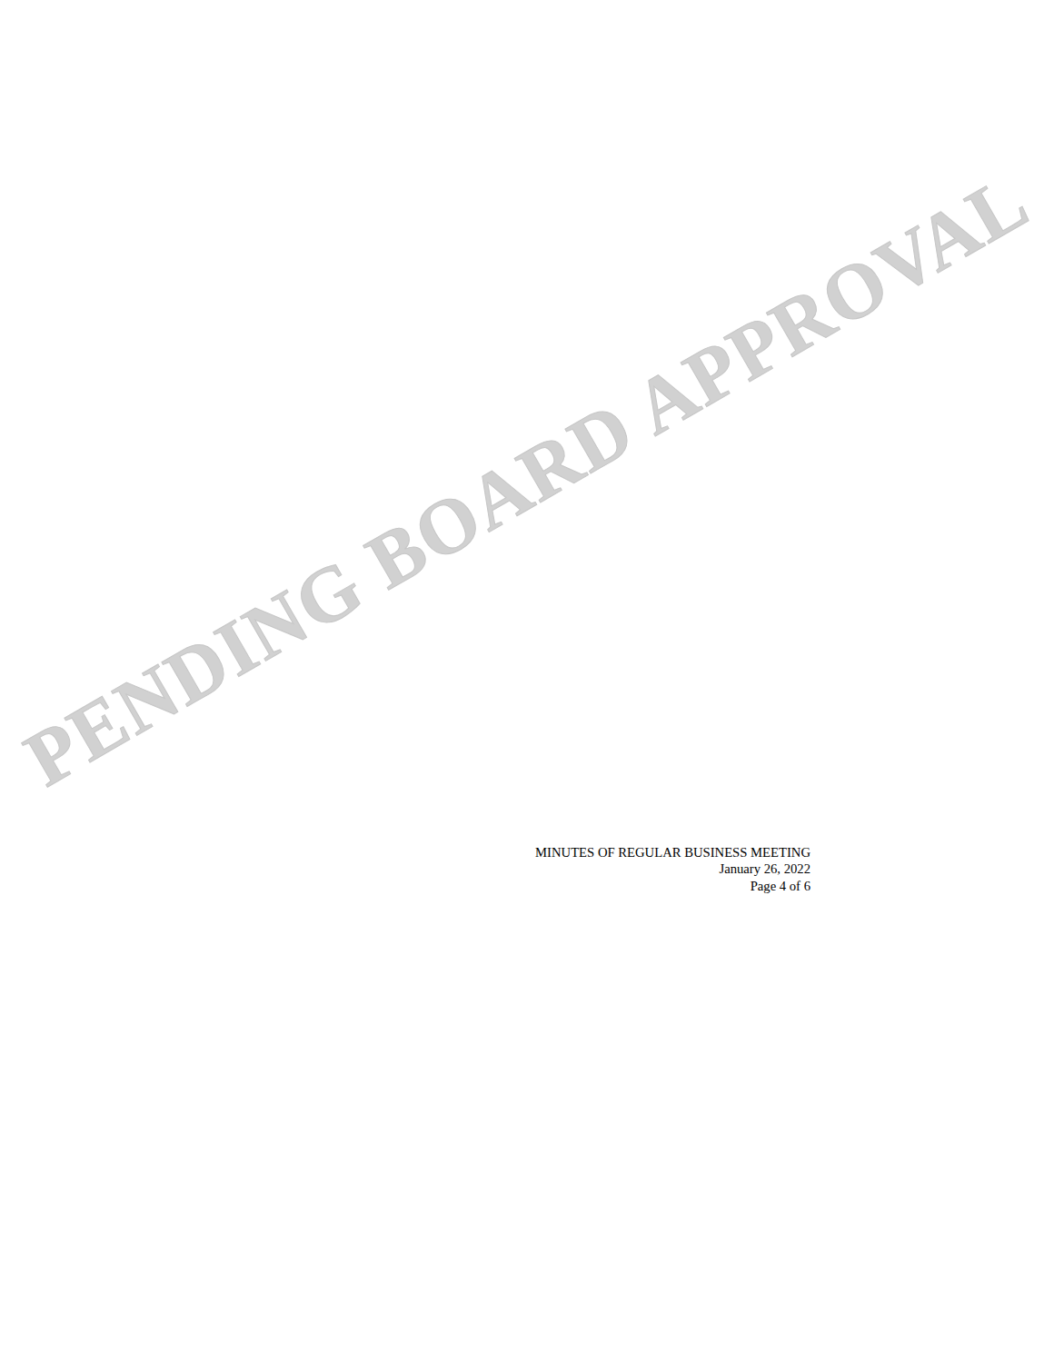PENDING BOARD APPROVAL
Minutes of Regular Business Meeting
January 26, 2022
Page 4 of 6